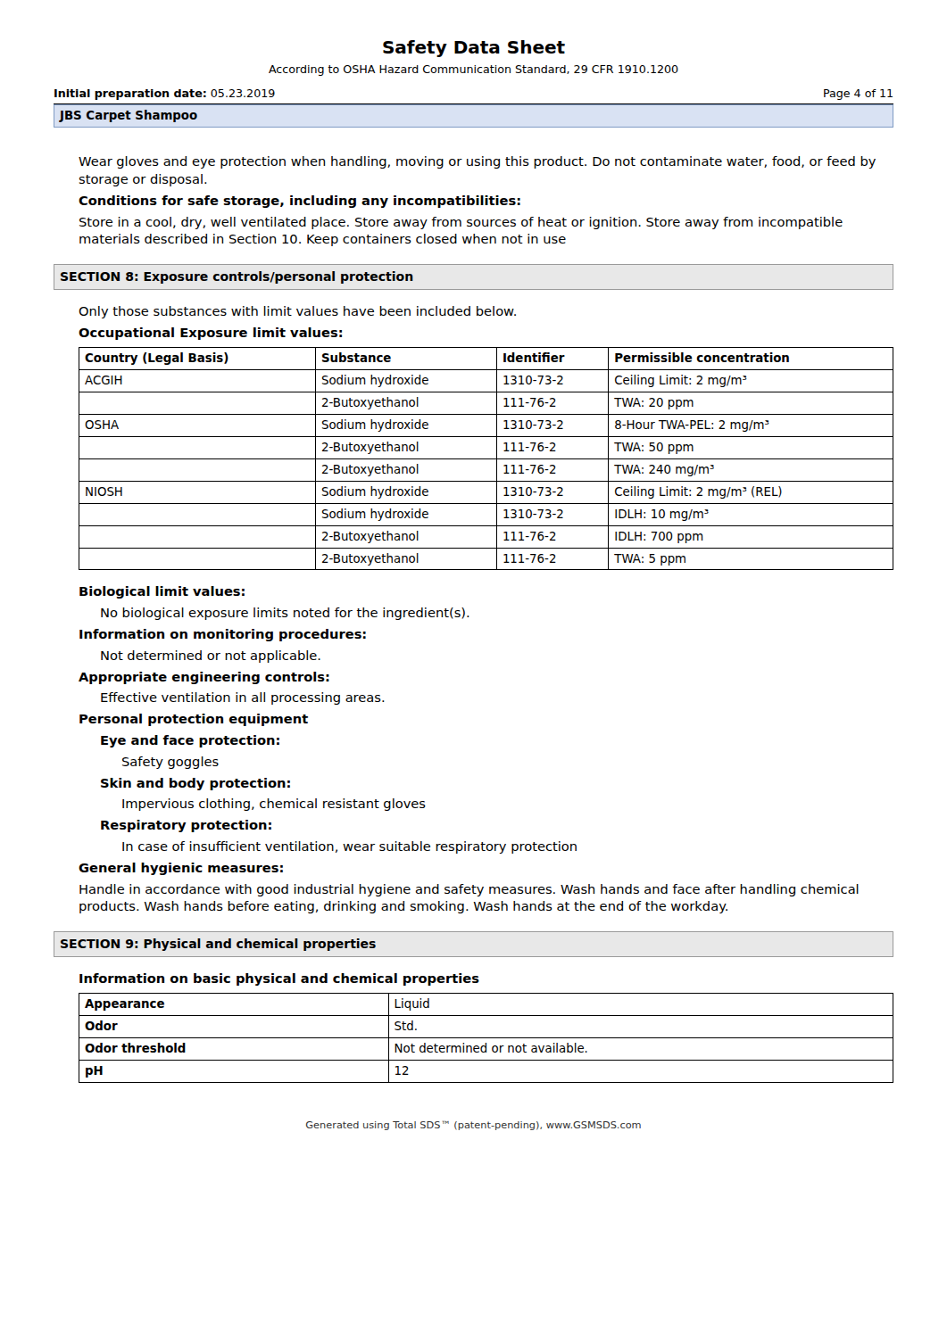Safety Data Sheet
According to OSHA Hazard Communication Standard, 29 CFR 1910.1200
Initial preparation date: 05.23.2019
Page 4 of 11
JBS Carpet Shampoo
Wear gloves and eye protection when handling, moving or using this product. Do not contaminate water, food, or feed by storage or disposal.
Conditions for safe storage, including any incompatibilities:
Store in a cool, dry, well ventilated place. Store away from sources of heat or ignition. Store away from incompatible materials described in Section 10. Keep containers closed when not in use
SECTION 8: Exposure controls/personal protection
Only those substances with limit values have been included below.
Occupational Exposure limit values:
| Country (Legal Basis) | Substance | Identifier | Permissible concentration |
| --- | --- | --- | --- |
| ACGIH | Sodium hydroxide | 1310-73-2 | Ceiling Limit: 2 mg/m³ |
| | 2-Butoxyethanol | 111-76-2 | TWA: 20 ppm |
| OSHA | Sodium hydroxide | 1310-73-2 | 8-Hour TWA-PEL: 2 mg/m³ |
| | 2-Butoxyethanol | 111-76-2 | TWA: 50 ppm |
| | 2-Butoxyethanol | 111-76-2 | TWA: 240 mg/m³ |
| NIOSH | Sodium hydroxide | 1310-73-2 | Ceiling Limit: 2 mg/m³ (REL) |
| | Sodium hydroxide | 1310-73-2 | IDLH: 10 mg/m³ |
| | 2-Butoxyethanol | 111-76-2 | IDLH: 700 ppm |
| | 2-Butoxyethanol | 111-76-2 | TWA: 5 ppm |
Biological limit values:
No biological exposure limits noted for the ingredient(s).
Information on monitoring procedures:
Not determined or not applicable.
Appropriate engineering controls:
Effective ventilation in all processing areas.
Personal protection equipment
Eye and face protection:
Safety goggles
Skin and body protection:
Impervious clothing, chemical resistant gloves
Respiratory protection:
In case of insufficient ventilation, wear suitable respiratory protection
General hygienic measures:
Handle in accordance with good industrial hygiene and safety measures. Wash hands and face after handling chemical products. Wash hands before eating, drinking and smoking. Wash hands at the end of the workday.
SECTION 9: Physical and chemical properties
Information on basic physical and chemical properties
| Appearance | Liquid |
| Odor | Std. |
| Odor threshold | Not determined or not available. |
| pH | 12 |
Generated using Total SDS™ (patent-pending), www.GSMSDS.com